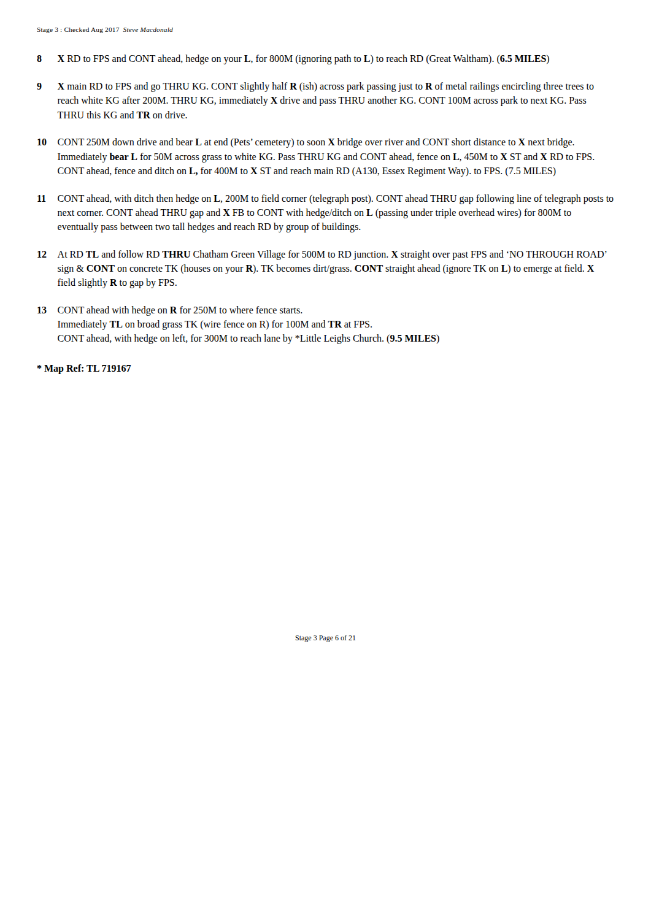Stage 3 : Checked Aug 2017 Steve Macdonald
8 X RD to FPS and CONT ahead, hedge on your L, for 800M (ignoring path to L) to reach RD (Great Waltham). (6.5 MILES)
9 X main RD to FPS and go THRU KG. CONT slightly half R (ish) across park passing just to R of metal railings encircling three trees to reach white KG after 200M. THRU KG, immediately X drive and pass THRU another KG. CONT 100M across park to next KG. Pass THRU this KG and TR on drive.
10 CONT 250M down drive and bear L at end (Pets’ cemetery) to soon X bridge over river and CONT short distance to X next bridge. Immediately bear L for 50M across grass to white KG. Pass THRU KG and CONT ahead, fence on L, 450M to X ST and X RD to FPS. CONT ahead, fence and ditch on L, for 400M to X ST and reach main RD (A130, Essex Regiment Way). to FPS. (7.5 MILES)
11 CONT ahead, with ditch then hedge on L, 200M to field corner (telegraph post). CONT ahead THRU gap following line of telegraph posts to next corner. CONT ahead THRU gap and X FB to CONT with hedge/ditch on L (passing under triple overhead wires) for 800M to eventually pass between two tall hedges and reach RD by group of buildings.
12 At RD TL and follow RD THRU Chatham Green Village for 500M to RD junction. X straight over past FPS and ‘NO THROUGH ROAD’ sign & CONT on concrete TK (houses on your R). TK becomes dirt/grass. CONT straight ahead (ignore TK on L) to emerge at field. X field slightly R to gap by FPS.
13 CONT ahead with hedge on R for 250M to where fence starts.
Immediately TL on broad grass TK (wire fence on R) for 100M and TR at FPS.
CONT ahead, with hedge on left, for 300M to reach lane by *Little Leighs Church. (9.5 MILES)
* Map Ref: TL 719167
Stage 3 Page 6 of 21